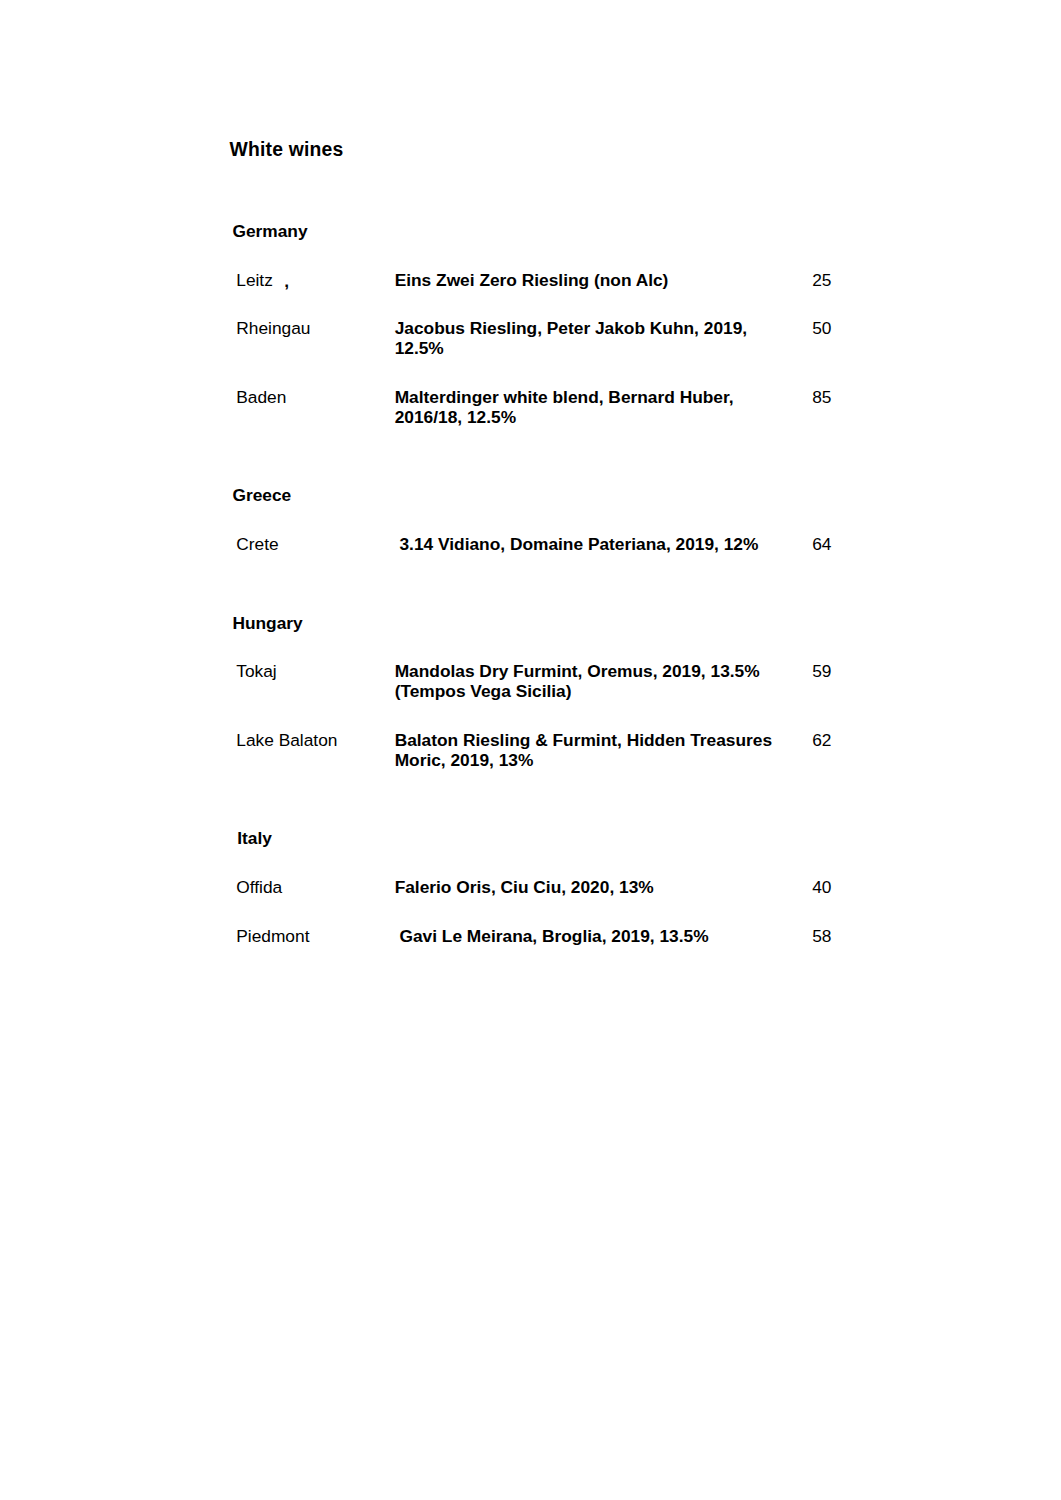White wines
Germany
,
| Leitz | Eins Zwei Zero Riesling (non Alc) | 25 |
| Rheingau | Jacobus Riesling, Peter Jakob Kuhn, 2019, 12.5% | 50 |
| Baden | Malterdinger white blend, Bernard Huber, 2016/18, 12.5% | 85 |
Greece
| Crete | 3.14 Vidiano, Domaine Pateriana, 2019, 12% | 64 |
Hungary
| Tokaj | Mandolas Dry Furmint, Oremus, 2019, 13.5% (Tempos Vega Sicilia) | 59 |
| Lake Balaton | Balaton Riesling & Furmint, Hidden Treasures Moric, 2019, 13% | 62 |
Italy
| Offida | Falerio Oris, Ciu Ciu, 2020, 13% | 40 |
| Piedmont | Gavi Le Meirana, Broglia, 2019, 13.5% | 58 |